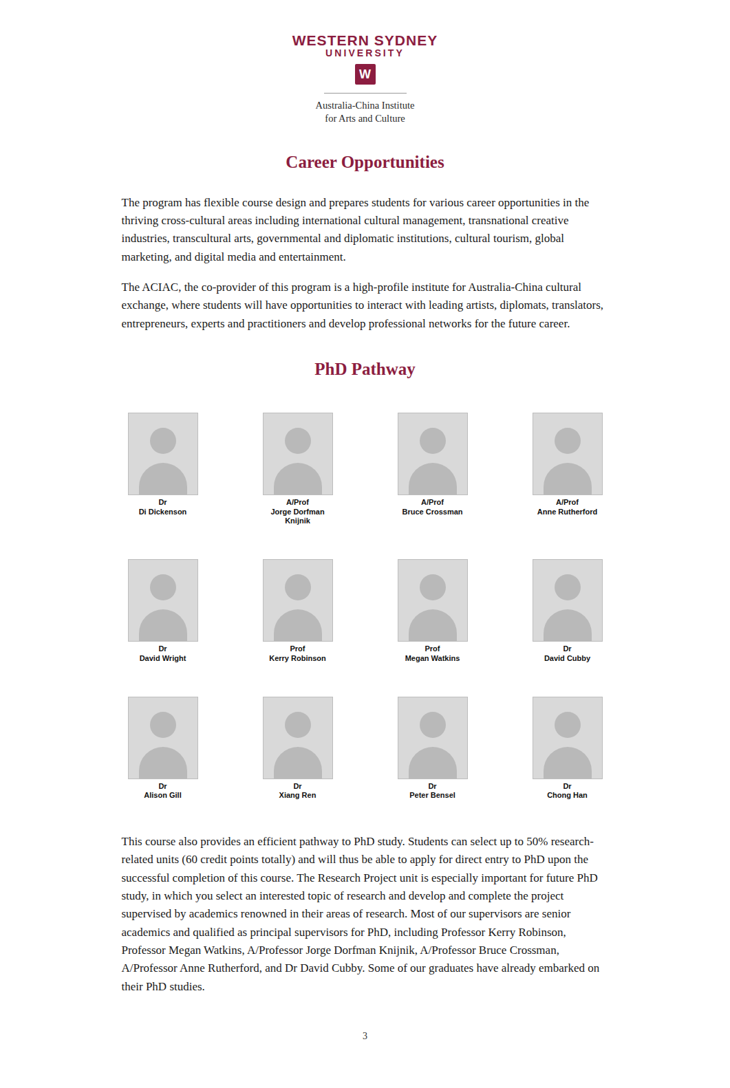Western Sydney University
W
Australia-China Institute
for Arts and Culture
Career Opportunities
The program has flexible course design and prepares students for various career opportunities in the thriving cross-cultural areas including international cultural management, transnational creative industries, transcultural arts, governmental and diplomatic institutions, cultural tourism, global marketing, and digital media and entertainment.
The ACIAC, the co-provider of this program is a high-profile institute for Australia-China cultural exchange, where students will have opportunities to interact with leading artists, diplomats, translators, entrepreneurs, experts and practitioners and develop professional networks for the future career.
PhD Pathway
Dr
Di Dickenson
A/Prof
Jorge Dorfman Knijnik
A/Prof
Bruce Crossman
A/Prof
Anne Rutherford
Dr
David Wright
Prof
Kerry Robinson
Prof
Megan Watkins
Dr
David Cubby
Dr
Alison Gill
Dr
Xiang Ren
Dr
Peter Bensel
Dr
Chong Han
This course also provides an efficient pathway to PhD study. Students can select up to 50% research-related units (60 credit points totally) and will thus be able to apply for direct entry to PhD upon the successful completion of this course. The Research Project unit is especially important for future PhD study, in which you select an interested topic of research and develop and complete the project supervised by academics renowned in their areas of research. Most of our supervisors are senior academics and qualified as principal supervisors for PhD, including Professor Kerry Robinson, Professor Megan Watkins, A/Professor Jorge Dorfman Knijnik, A/Professor Bruce Crossman, A/Professor Anne Rutherford, and Dr David Cubby. Some of our graduates have already embarked on their PhD studies.
3